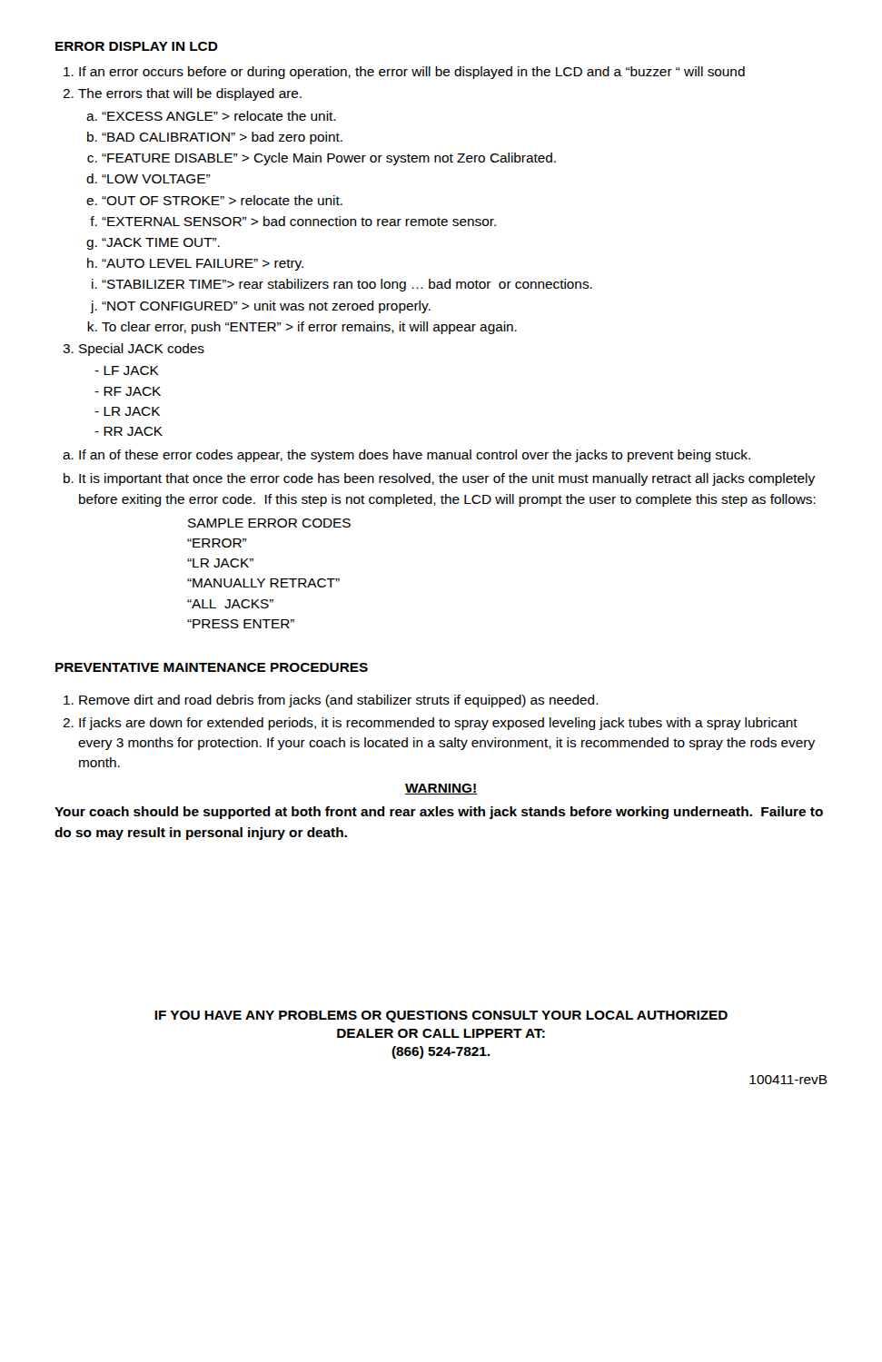ERROR DISPLAY IN LCD
If an error occurs before or during operation, the error will be displayed in the LCD and a “buzzer “ will sound
The errors that will be displayed are.
“EXCESS ANGLE” > relocate the unit.
“BAD CALIBRATION” > bad zero point.
“FEATURE DISABLE” > Cycle Main Power or system not Zero Calibrated.
“LOW VOLTAGE”
“OUT OF STROKE” > relocate the unit.
“EXTERNAL SENSOR” > bad connection to rear remote sensor.
“JACK TIME OUT”.
“AUTO LEVEL FAILURE” > retry.
“STABILIZER TIME”> rear stabilizers ran too long … bad motor or connections.
“NOT CONFIGURED” > unit was not zeroed properly.
To clear error, push “ENTER” > if error remains, it will appear again.
Special JACK codes
LF JACK
RF JACK
LR JACK
RR JACK
If an of these error codes appear, the system does have manual control over the jacks to prevent being stuck.
It is important that once the error code has been resolved, the user of the unit must manually retract all jacks completely before exiting the error code. If this step is not completed, the LCD will prompt the user to complete this step as follows:
SAMPLE ERROR CODES
“ERROR”
“LR JACK”
“MANUALLY RETRACT”
“ALL JACKS”
“PRESS ENTER”
PREVENTATIVE MAINTENANCE PROCEDURES
Remove dirt and road debris from jacks (and stabilizer struts if equipped) as needed.
If jacks are down for extended periods, it is recommended to spray exposed leveling jack tubes with a spray lubricant every 3 months for protection. If your coach is located in a salty environment, it is recommended to spray the rods every month.
WARNING!
Your coach should be supported at both front and rear axles with jack stands before working underneath. Failure to do so may result in personal injury or death.
IF YOU HAVE ANY PROBLEMS OR QUESTIONS CONSULT YOUR LOCAL AUTHORIZED
DEALER OR CALL LIPPERT AT:
(866) 524-7821.
100411-revB